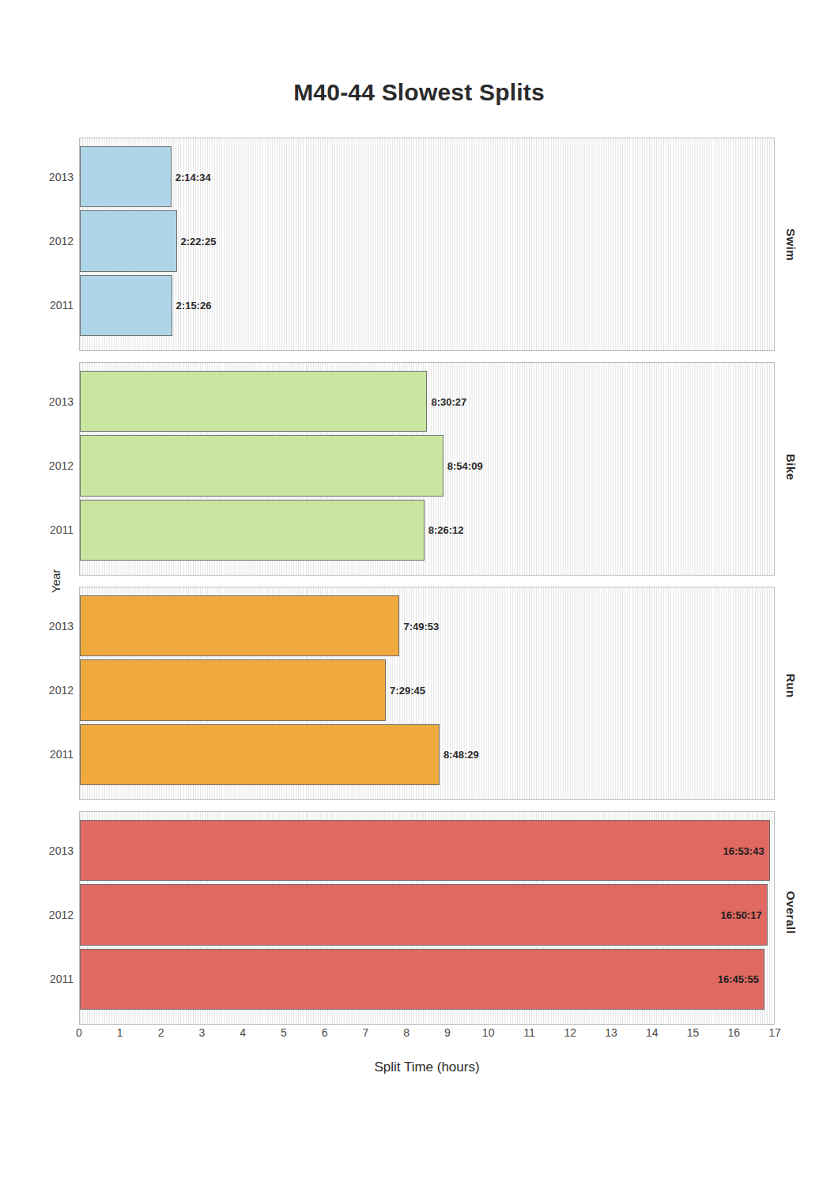M40-44 Slowest Splits
Year
2013
2:14:34
2012
2:22:25
2011
2:15:26
2013
8:30:27
2012
8:54:09
2011
8:26:12
2013
7:49:53
2012
7:29:45
2011
8:48:29
2013
16:53:43
2012
16:50:17
2011
16:45:55
Swim
Bike
Run
Overall
0 1 2 3 4 5 6 7 8 9 10 11 12 13 14 15 16 17
Split Time (hours)